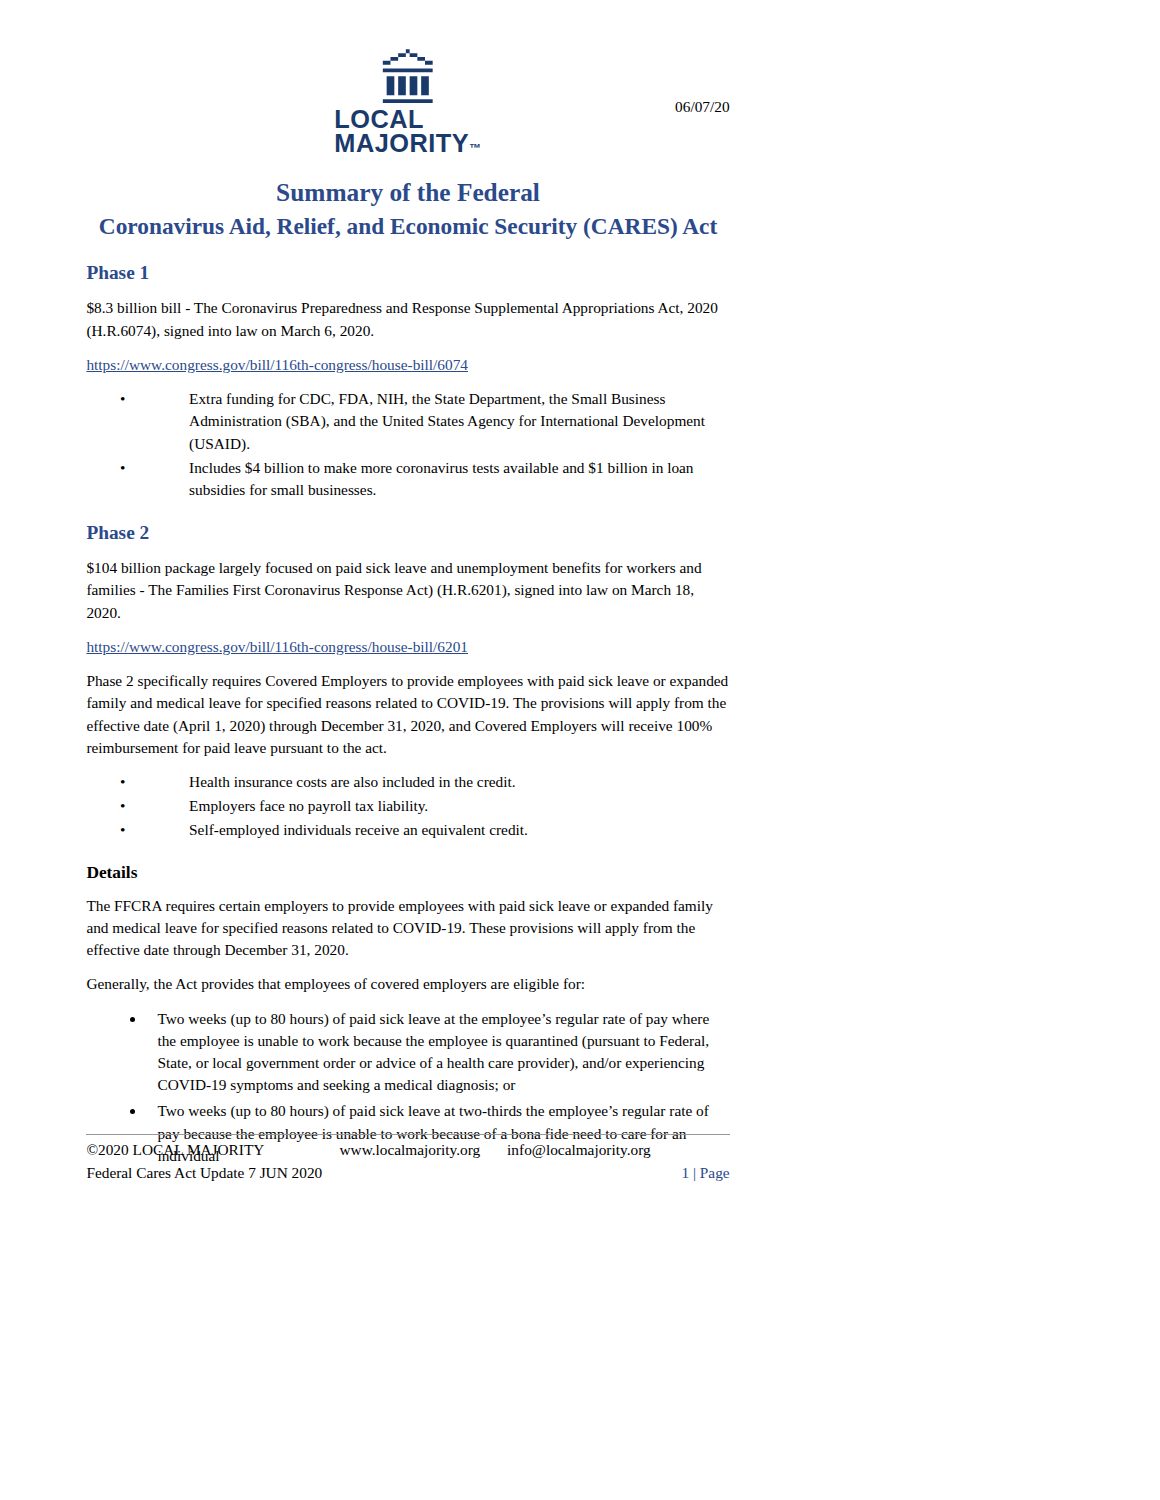🏛 LOCAL
MAJORITY™
06/07/20
Summary of the Federal Coronavirus Aid, Relief, and Economic Security (CARES) Act
Phase 1
$8.3 billion bill - The Coronavirus Preparedness and Response Supplemental Appropriations Act, 2020 (H.R.6074), signed into law on March 6, 2020.
https://www.congress.gov/bill/116th-congress/house-bill/6074
Extra funding for CDC, FDA, NIH, the State Department, the Small Business Administration (SBA), and the United States Agency for International Development (USAID).
Includes $4 billion to make more coronavirus tests available and $1 billion in loan subsidies for small businesses.
Phase 2
$104 billion package largely focused on paid sick leave and unemployment benefits for workers and families - The Families First Coronavirus Response Act) (H.R.6201), signed into law on March 18, 2020.
https://www.congress.gov/bill/116th-congress/house-bill/6201
Phase 2 specifically requires Covered Employers to provide employees with paid sick leave or expanded family and medical leave for specified reasons related to COVID-19. The provisions will apply from the effective date (April 1, 2020) through December 31, 2020, and Covered Employers will receive 100% reimbursement for paid leave pursuant to the act.
Health insurance costs are also included in the credit.
Employers face no payroll tax liability.
Self-employed individuals receive an equivalent credit.
Details
The FFCRA requires certain employers to provide employees with paid sick leave or expanded family and medical leave for specified reasons related to COVID-19. These provisions will apply from the effective date through December 31, 2020.
Generally, the Act provides that employees of covered employers are eligible for:
Two weeks (up to 80 hours) of paid sick leave at the employee’s regular rate of pay where the employee is unable to work because the employee is quarantined (pursuant to Federal, State, or local government order or advice of a health care provider), and/or experiencing COVID-19 symptoms and seeking a medical diagnosis; or
Two weeks (up to 80 hours) of paid sick leave at two-thirds the employee’s regular rate of pay because the employee is unable to work because of a bona fide need to care for an individual
©2020 LOCAL MAJORITY www.localmajority.org info@localmajority.org
Federal Cares Act Update 7 JUN 2020 1 | Page